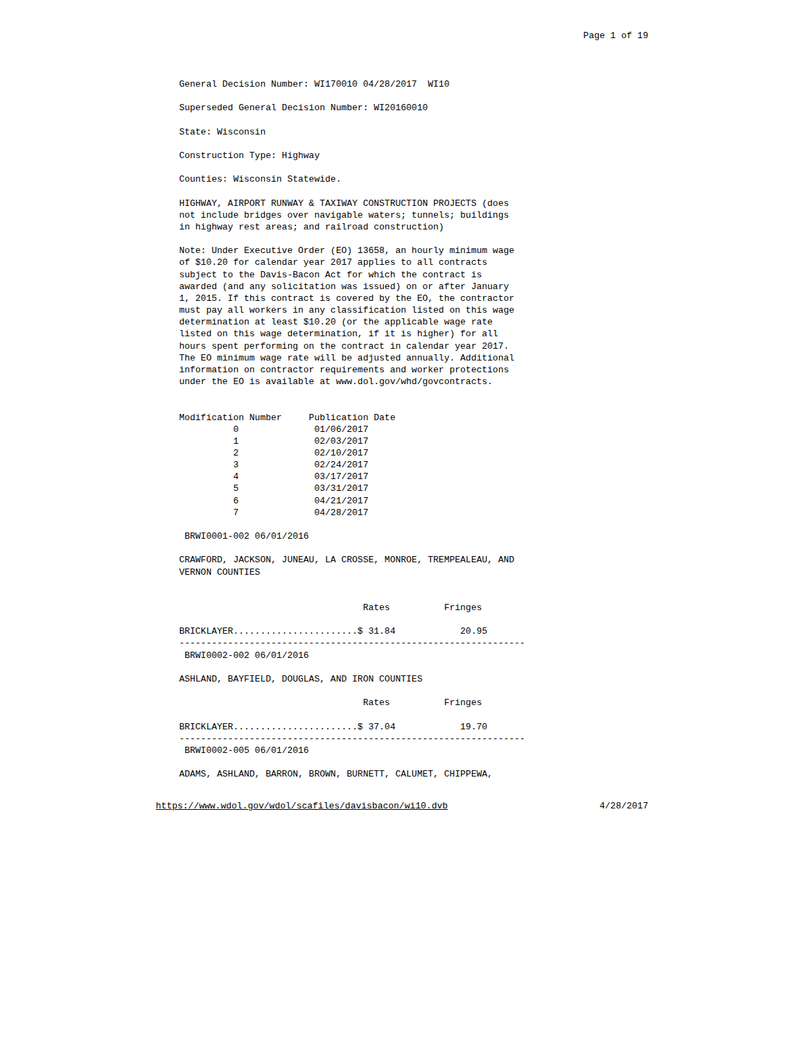Page 1 of 19
General Decision Number: WI170010 04/28/2017  WI10

Superseded General Decision Number: WI20160010

State: Wisconsin

Construction Type: Highway

Counties: Wisconsin Statewide.

HIGHWAY, AIRPORT RUNWAY & TAXIWAY CONSTRUCTION PROJECTS (does
not include bridges over navigable waters; tunnels; buildings
in highway rest areas; and railroad construction)

Note: Under Executive Order (EO) 13658, an hourly minimum wage
of $10.20 for calendar year 2017 applies to all contracts
subject to the Davis-Bacon Act for which the contract is
awarded (and any solicitation was issued) on or after January
1, 2015. If this contract is covered by the EO, the contractor
must pay all workers in any classification listed on this wage
determination at least $10.20 (or the applicable wage rate
listed on this wage determination, if it is higher) for all
hours spent performing on the contract in calendar year 2017.
The EO minimum wage rate will be adjusted annually. Additional
information on contractor requirements and worker protections
under the EO is available at www.dol.gov/whd/govcontracts.


Modification Number     Publication Date
          0              01/06/2017
          1              02/03/2017
          2              02/10/2017
          3              02/24/2017
          4              03/17/2017
          5              03/31/2017
          6              04/21/2017
          7              04/28/2017

 BRWI0001-002 06/01/2016

CRAWFORD, JACKSON, JUNEAU, LA CROSSE, MONROE, TREMPEALEAU, AND
VERNON COUNTIES


                                  Rates          Fringes

BRICKLAYER.......................$ 31.84            20.95
----------------------------------------------------------------
 BRWI0002-002 06/01/2016

ASHLAND, BAYFIELD, DOUGLAS, AND IRON COUNTIES

                                  Rates          Fringes

BRICKLAYER.......................$ 37.04            19.70
----------------------------------------------------------------
 BRWI0002-005 06/01/2016

ADAMS, ASHLAND, BARRON, BROWN, BURNETT, CALUMET, CHIPPEWA,
https://www.wdol.gov/wdol/scafiles/davisbacon/wi10.dvb 4/28/2017